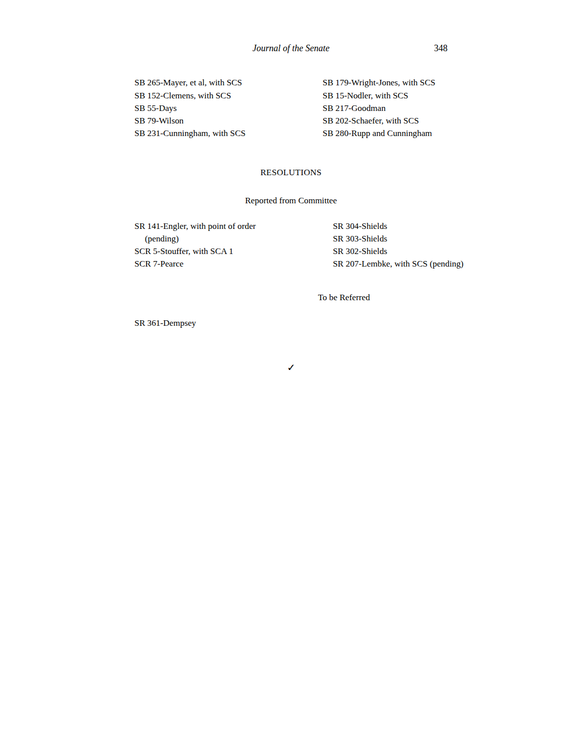Journal of the Senate 348
SB 265-Mayer, et al, with SCS
SB 152-Clemens, with SCS
SB 55-Days
SB 79-Wilson
SB 231-Cunningham, with SCS
SB 179-Wright-Jones, with SCS
SB 15-Nodler, with SCS
SB 217-Goodman
SB 202-Schaefer, with SCS
SB 280-Rupp and Cunningham
RESOLUTIONS
Reported from Committee
SR 141-Engler, with point of order
(pending) SCR 5-Stouffer, with SCA 1
SCR 7-Pearce
SR 304-Shields
SR 303-Shields
SR 302-Shields
SR 207-Lembke, with SCS (pending)
To be Referred
SR 361-Dempsey
✓